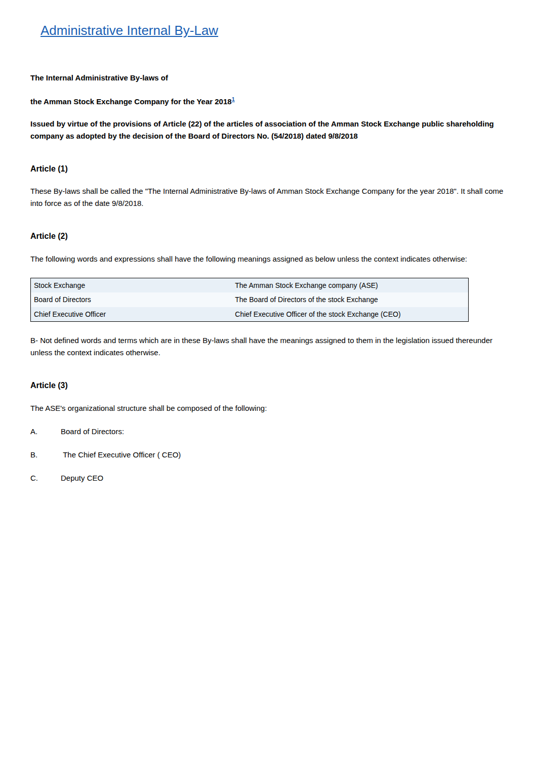Administrative Internal By-Law
The Internal Administrative By-laws of
the Amman Stock Exchange Company for the Year 20181
Issued by virtue of the provisions of Article (22) of the articles of association of the Amman Stock Exchange public shareholding company as adopted by the decision of the Board of Directors No. (54/2018) dated 9/8/2018
Article (1)
These By-laws shall be called the "The Internal Administrative By-laws of Amman Stock Exchange Company for the year 2018". It shall come into force as of the date 9/8/2018.
Article (2)
The following words and expressions shall have the following meanings assigned as below unless the context indicates otherwise:
| Stock Exchange | The Amman Stock Exchange company (ASE) |
| Board of Directors | The Board of Directors of the stock Exchange |
| Chief Executive Officer | Chief Executive Officer of the stock Exchange (CEO) |
B- Not defined words and terms which are in these By-laws shall have the meanings assigned to them in the legislation issued thereunder unless the context indicates otherwise.
Article (3)
The ASE's organizational structure shall be composed of the following:
A. Board of Directors:
B. The Chief Executive Officer ( CEO)
C. Deputy CEO